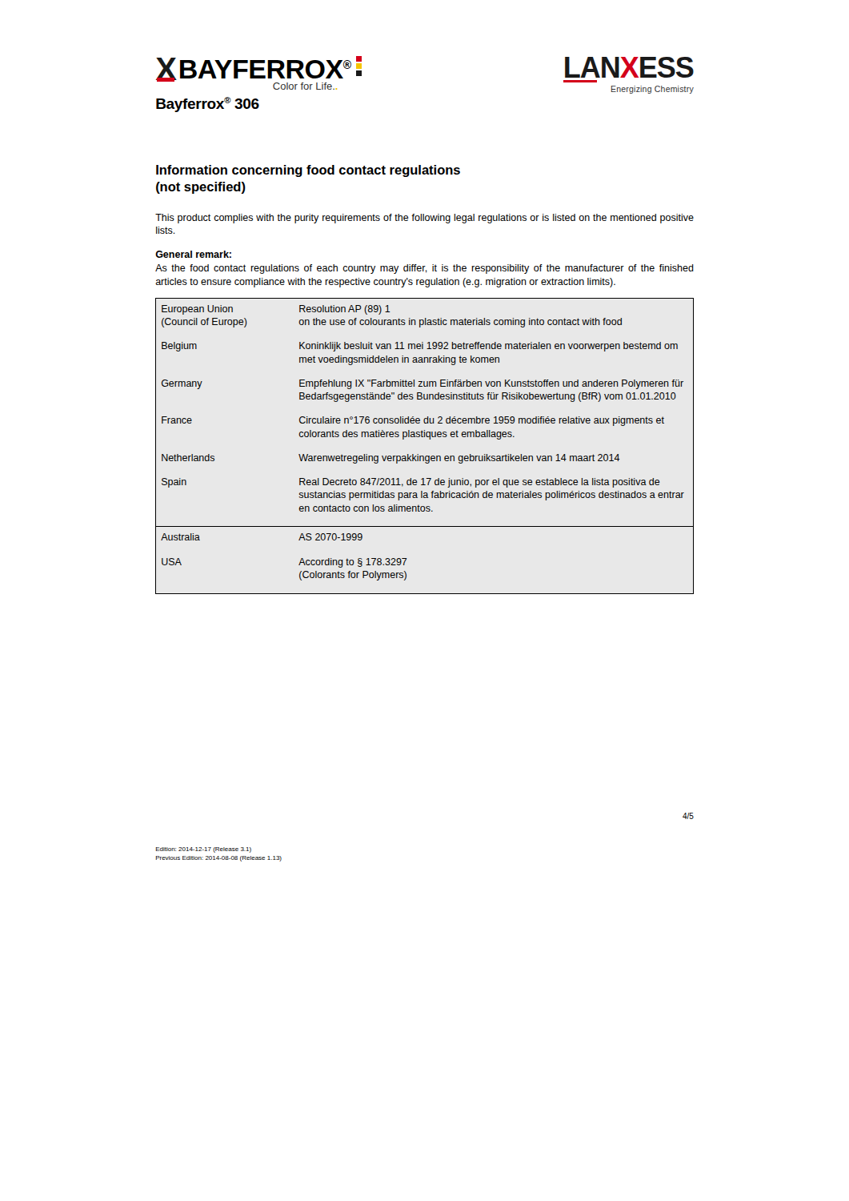X BAYFERROX®
Color for Life..
Bayferrox® 306
LAN XESS
Energizing Chemistry
Information concerning food contact regulations
(not specified)
This product complies with the purity requirements of the following legal regulations or is listed on the mentioned positive lists.
General remark:
As the food contact regulations of each country may differ, it is the responsibility of the manufacturer of the finished articles to ensure compliance with the respective country's regulation (e.g. migration or extraction limits).
| European Union (Council of Europe) | Resolution AP (89) 1 on the use of colourants in plastic materials coming into contact with food |
| Belgium | Koninklijk besluit van 11 mei 1992 betreffende materialen en voorwerpen bestemd om met voedingsmiddelen in aanraking te komen |
| Germany | Empfehlung IX "Farbmittel zum Einfärben von Kunststoffen und anderen Polymeren für Bedarfsgegenstände" des Bundesinstituts für Risikobewertung (BfR) vom 01.01.2010 |
| France | Circulaire n°176 consolidée du 2 décembre 1959 modifiée relative aux pigments et colorants des matières plastiques et emballages. |
| Netherlands | Warenwetregeling verpakkingen en gebruiksartikelen van 14 maart 2014 |
| Spain | Real Decreto 847/2011, de 17 de junio, por el que se establece la lista positiva de sustancias permitidas para la fabricación de materiales poliméricos destinados a entrar en contacto con los alimentos. |
| Australia | AS 2070-1999 |
| USA | According to § 178.3297 (Colorants for Polymers) |
4/5
Edition: 2014-12-17 (Release 3.1)
Previous Edition: 2014-08-08 (Release 1.13)